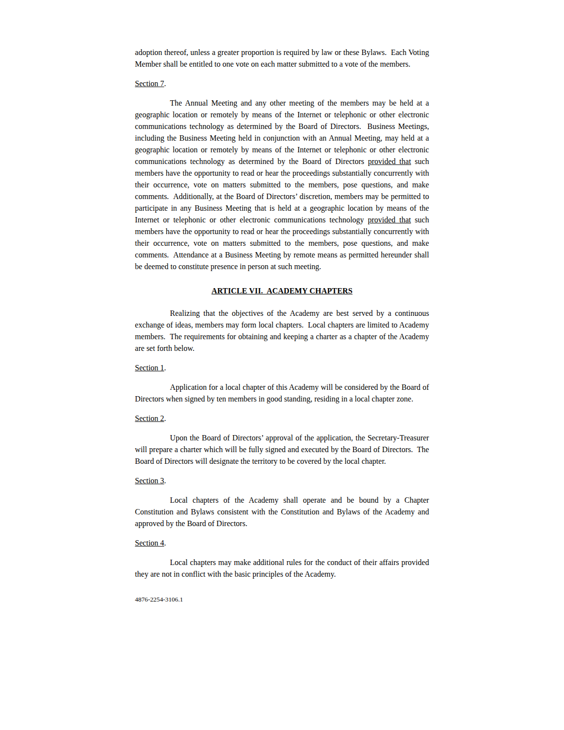adoption thereof, unless a greater proportion is required by law or these Bylaws. Each Voting Member shall be entitled to one vote on each matter submitted to a vote of the members.
Section 7.
The Annual Meeting and any other meeting of the members may be held at a geographic location or remotely by means of the Internet or telephonic or other electronic communications technology as determined by the Board of Directors. Business Meetings, including the Business Meeting held in conjunction with an Annual Meeting, may held at a geographic location or remotely by means of the Internet or telephonic or other electronic communications technology as determined by the Board of Directors provided that such members have the opportunity to read or hear the proceedings substantially concurrently with their occurrence, vote on matters submitted to the members, pose questions, and make comments. Additionally, at the Board of Directors’ discretion, members may be permitted to participate in any Business Meeting that is held at a geographic location by means of the Internet or telephonic or other electronic communications technology provided that such members have the opportunity to read or hear the proceedings substantially concurrently with their occurrence, vote on matters submitted to the members, pose questions, and make comments. Attendance at a Business Meeting by remote means as permitted hereunder shall be deemed to constitute presence in person at such meeting.
ARTICLE VII. ACADEMY CHAPTERS
Realizing that the objectives of the Academy are best served by a continuous exchange of ideas, members may form local chapters. Local chapters are limited to Academy members. The requirements for obtaining and keeping a charter as a chapter of the Academy are set forth below.
Section 1.
Application for a local chapter of this Academy will be considered by the Board of Directors when signed by ten members in good standing, residing in a local chapter zone.
Section 2.
Upon the Board of Directors’ approval of the application, the Secretary-Treasurer will prepare a charter which will be fully signed and executed by the Board of Directors. The Board of Directors will designate the territory to be covered by the local chapter.
Section 3.
Local chapters of the Academy shall operate and be bound by a Chapter Constitution and Bylaws consistent with the Constitution and Bylaws of the Academy and approved by the Board of Directors.
Section 4.
Local chapters may make additional rules for the conduct of their affairs provided they are not in conflict with the basic principles of the Academy.
4876-2254-3106.1